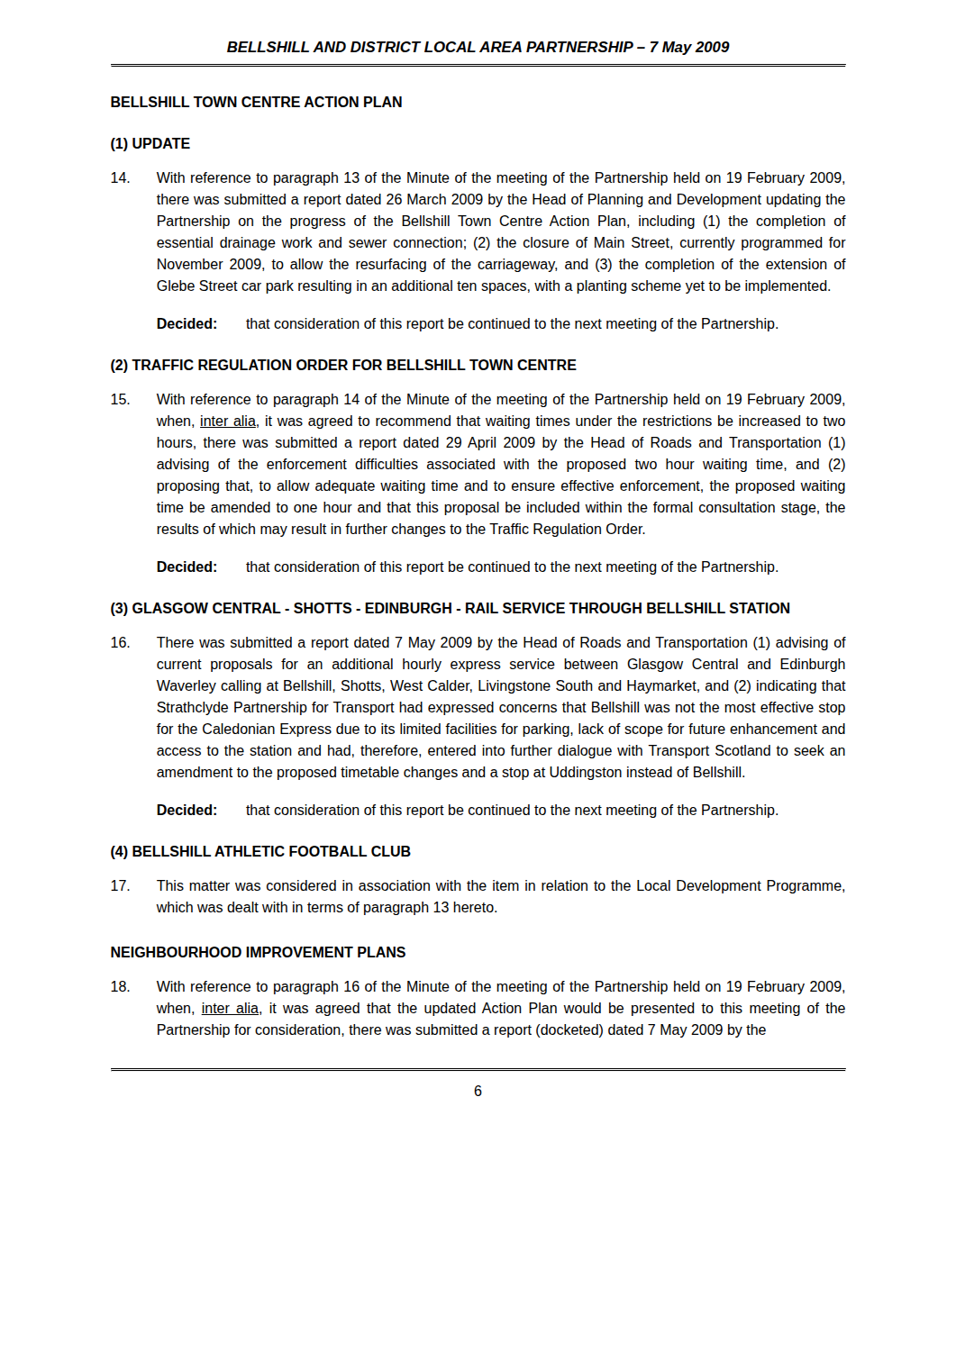BELLSHILL AND DISTRICT LOCAL AREA PARTNERSHIP – 7 May 2009
Bellshill Town Centre Action Plan
(1) Update
14.
With reference to paragraph 13 of the Minute of the meeting of the Partnership held on 19 February 2009, there was submitted a report dated 26 March 2009 by the Head of Planning and Development updating the Partnership on the progress of the Bellshill Town Centre Action Plan, including (1) the completion of essential drainage work and sewer connection; (2) the closure of Main Street, currently programmed for November 2009, to allow the resurfacing of the carriageway, and (3) the completion of the extension of Glebe Street car park resulting in an additional ten spaces, with a planting scheme yet to be implemented.
Decided:
that consideration of this report be continued to the next meeting of the Partnership.
(2) Traffic Regulation Order for Bellshill Town Centre
15.
With reference to paragraph 14 of the Minute of the meeting of the Partnership held on 19 February 2009, when, inter alia, it was agreed to recommend that waiting times under the restrictions be increased to two hours, there was submitted a report dated 29 April 2009 by the Head of Roads and Transportation (1) advising of the enforcement difficulties associated with the proposed two hour waiting time, and (2) proposing that, to allow adequate waiting time and to ensure effective enforcement, the proposed waiting time be amended to one hour and that this proposal be included within the formal consultation stage, the results of which may result in further changes to the Traffic Regulation Order.
Decided:
that consideration of this report be continued to the next meeting of the Partnership.
(3) Glasgow Central - Shotts - Edinburgh - Rail Service through Bellshill Station
16.
There was submitted a report dated 7 May 2009 by the Head of Roads and Transportation (1) advising of current proposals for an additional hourly express service between Glasgow Central and Edinburgh Waverley calling at Bellshill, Shotts, West Calder, Livingstone South and Haymarket, and (2) indicating that Strathclyde Partnership for Transport had expressed concerns that Bellshill was not the most effective stop for the Caledonian Express due to its limited facilities for parking, lack of scope for future enhancement and access to the station and had, therefore, entered into further dialogue with Transport Scotland to seek an amendment to the proposed timetable changes and a stop at Uddingston instead of Bellshill.
Decided:
that consideration of this report be continued to the next meeting of the Partnership.
(4) Bellshill Athletic Football Club
17.
This matter was considered in association with the item in relation to the Local Development Programme, which was dealt with in terms of paragraph 13 hereto.
Neighbourhood Improvement Plans
18.
With reference to paragraph 16 of the Minute of the meeting of the Partnership held on 19 February 2009, when, inter alia, it was agreed that the updated Action Plan would be presented to this meeting of the Partnership for consideration, there was submitted a report (docketed) dated 7 May 2009 by the
6